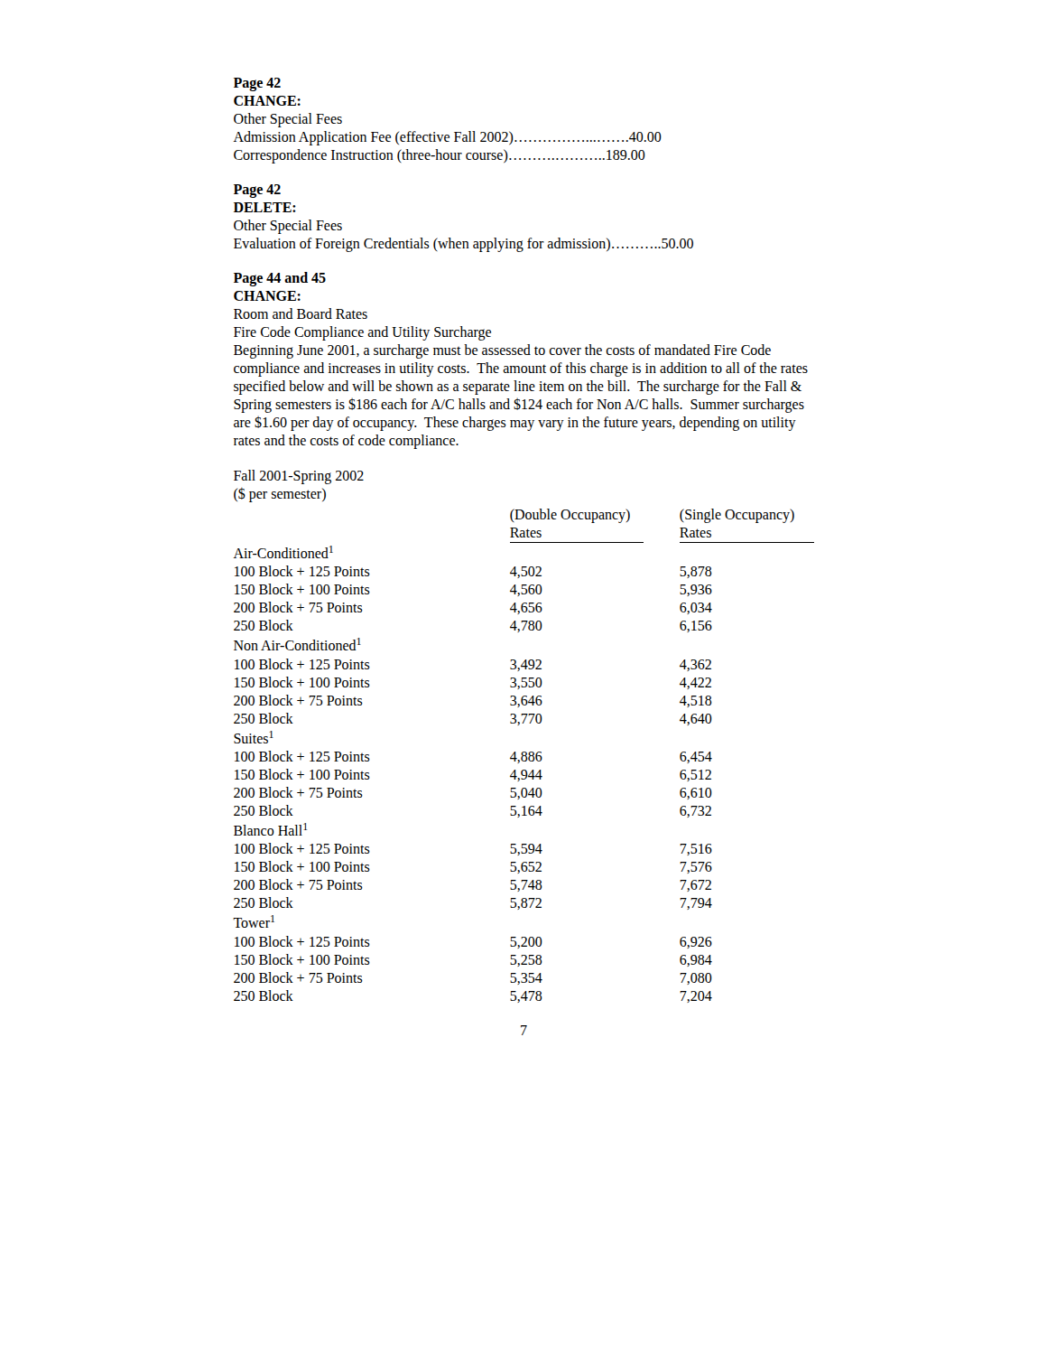Page 42
CHANGE:
Other Special Fees
Admission Application Fee (effective Fall 2002)……………...…….40.00
Correspondence Instruction (three-hour course)……….………..189.00
Page 42
DELETE:
Other Special Fees
Evaluation of Foreign Credentials (when applying for admission)………..50.00
Page 44 and 45
CHANGE:
Room and Board Rates
Fire Code Compliance and Utility Surcharge
Beginning June 2001, a surcharge must be assessed to cover the costs of mandated Fire Code compliance and increases in utility costs. The amount of this charge is in addition to all of the rates specified below and will be shown as a separate line item on the bill. The surcharge for the Fall & Spring semesters is $186 each for A/C halls and $124 each for Non A/C halls. Summer surcharges are $1.60 per day of occupancy. These charges may vary in the future years, depending on utility rates and the costs of code compliance.
Fall 2001-Spring 2002
($ per semester)
| | (Double Occupancy) | (Single Occupancy) |
| | Rates | Rates |
| Air-Conditioned 1 | | |
| 100 Block + 125 Points | 4,502 | 5,878 |
| 150 Block + 100 Points | 4,560 | 5,936 |
| 200 Block + 75 Points | 4,656 | 6,034 |
| 250 Block | 4,780 | 6,156 |
| Non Air-Conditioned 1 | | |
| 100 Block + 125 Points | 3,492 | 4,362 |
| 150 Block + 100 Points | 3,550 | 4,422 |
| 200 Block + 75 Points | 3,646 | 4,518 |
| 250 Block | 3,770 | 4,640 |
| Suites 1 | | |
| 100 Block + 125 Points | 4,886 | 6,454 |
| 150 Block + 100 Points | 4,944 | 6,512 |
| 200 Block + 75 Points | 5,040 | 6,610 |
| 250 Block | 5,164 | 6,732 |
| Blanco Hall 1 | | |
| 100 Block + 125 Points | 5,594 | 7,516 |
| 150 Block + 100 Points | 5,652 | 7,576 |
| 200 Block + 75 Points | 5,748 | 7,672 |
| 250 Block | 5,872 | 7,794 |
| Tower 1 | | |
| 100 Block + 125 Points | 5,200 | 6,926 |
| 150 Block + 100 Points | 5,258 | 6,984 |
| 200 Block + 75 Points | 5,354 | 7,080 |
| 250 Block | 5,478 | 7,204 |
7